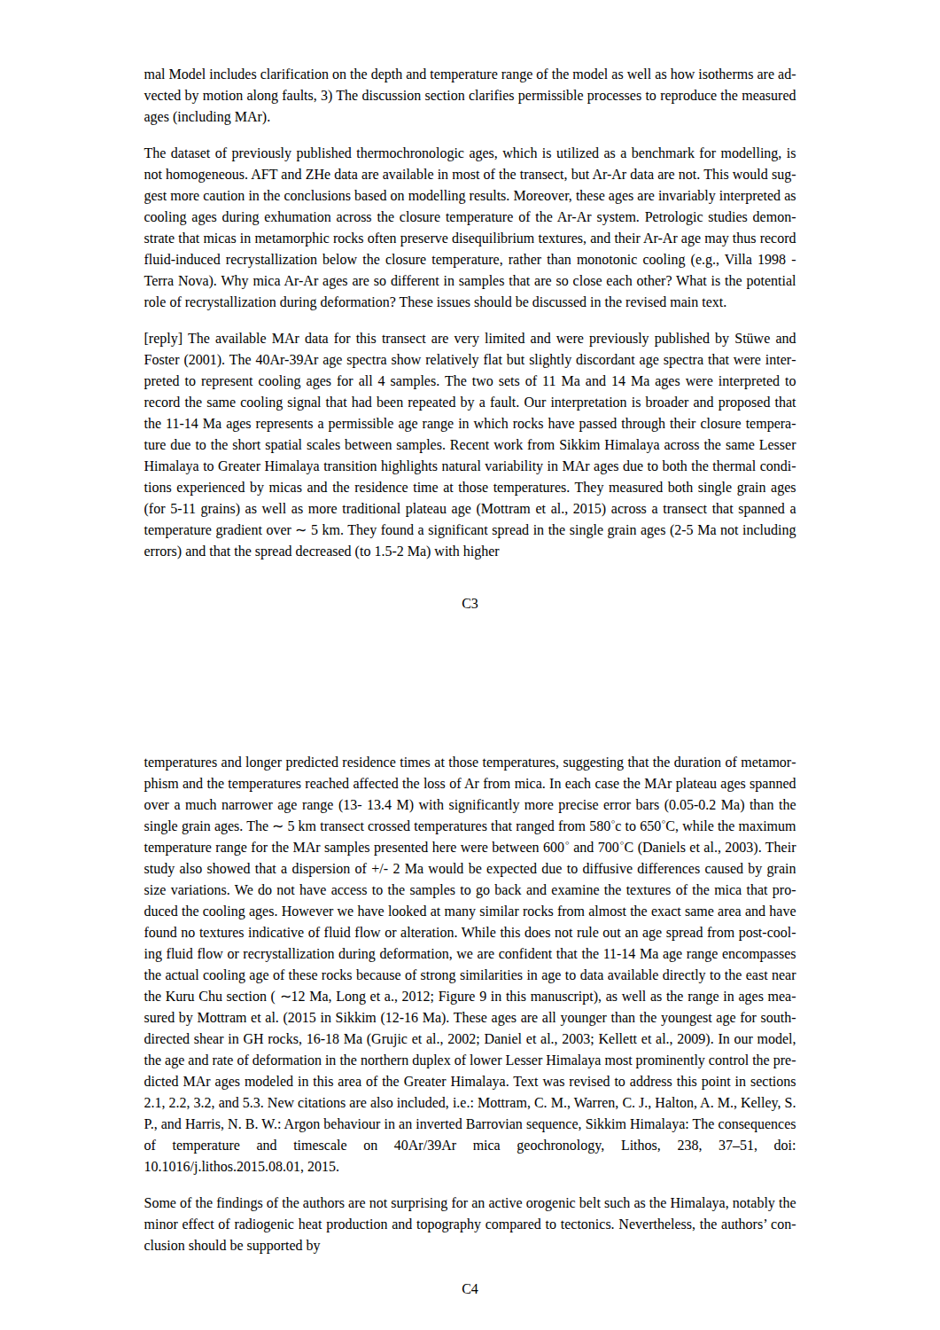mal Model includes clarification on the depth and temperature range of the model as well as how isotherms are advected by motion along faults, 3) The discussion section clarifies permissible processes to reproduce the measured ages (including MAr).
The dataset of previously published thermochronologic ages, which is utilized as a benchmark for modelling, is not homogeneous. AFT and ZHe data are available in most of the transect, but Ar-Ar data are not. This would suggest more caution in the conclusions based on modelling results. Moreover, these ages are invariably interpreted as cooling ages during exhumation across the closure temperature of the Ar-Ar system. Petrologic studies demonstrate that micas in metamorphic rocks often preserve disequilibrium textures, and their Ar-Ar age may thus record fluid-induced recrystallization below the closure temperature, rather than monotonic cooling (e.g., Villa 1998 - Terra Nova). Why mica Ar-Ar ages are so different in samples that are so close each other? What is the potential role of recrystallization during deformation? These issues should be discussed in the revised main text.
[reply] The available MAr data for this transect are very limited and were previously published by Stüwe and Foster (2001). The 40Ar-39Ar age spectra show relatively flat but slightly discordant age spectra that were interpreted to represent cooling ages for all 4 samples. The two sets of 11 Ma and 14 Ma ages were interpreted to record the same cooling signal that had been repeated by a fault. Our interpretation is broader and proposed that the 11-14 Ma ages represents a permissible age range in which rocks have passed through their closure temperature due to the short spatial scales between samples. Recent work from Sikkim Himalaya across the same Lesser Himalaya to Greater Himalaya transition highlights natural variability in MAr ages due to both the thermal conditions experienced by micas and the residence time at those temperatures. They measured both single grain ages (for 5-11 grains) as well as more traditional plateau age (Mottram et al., 2015) across a transect that spanned a temperature gradient over ∼ 5 km. They found a significant spread in the single grain ages (2-5 Ma not including errors) and that the spread decreased (to 1.5-2 Ma) with higher
C3
temperatures and longer predicted residence times at those temperatures, suggesting that the duration of metamorphism and the temperatures reached affected the loss of Ar from mica. In each case the MAr plateau ages spanned over a much narrower age range (13- 13.4 M) with significantly more precise error bars (0.05-0.2 Ma) than the single grain ages. The ∼ 5 km transect crossed temperatures that ranged from 580◦c to 650◦C, while the maximum temperature range for the MAr samples presented here were between 600◦ and 700◦C (Daniels et al., 2003). Their study also showed that a dispersion of +/- 2 Ma would be expected due to diffusive differences caused by grain size variations. We do not have access to the samples to go back and examine the textures of the mica that produced the cooling ages. However we have looked at many similar rocks from almost the exact same area and have found no textures indicative of fluid flow or alteration. While this does not rule out an age spread from post-cooling fluid flow or recrystallization during deformation, we are confident that the 11-14 Ma age range encompasses the actual cooling age of these rocks because of strong similarities in age to data available directly to the east near the Kuru Chu section ( ∼12 Ma, Long et a., 2012; Figure 9 in this manuscript), as well as the range in ages measured by Mottram et al. (2015 in Sikkim (12-16 Ma). These ages are all younger than the youngest age for south-directed shear in GH rocks, 16-18 Ma (Grujic et al., 2002; Daniel et al., 2003; Kellett et al., 2009). In our model, the age and rate of deformation in the northern duplex of lower Lesser Himalaya most prominently control the predicted MAr ages modeled in this area of the Greater Himalaya. Text was revised to address this point in sections 2.1, 2.2, 3.2, and 5.3. New citations are also included, i.e.: Mottram, C. M., Warren, C. J., Halton, A. M., Kelley, S. P., and Harris, N. B. W.: Argon behaviour in an inverted Barrovian sequence, Sikkim Himalaya: The consequences of temperature and timescale on 40Ar/39Ar mica geochronology, Lithos, 238, 37–51, doi: 10.1016/j.lithos.2015.08.01, 2015.
Some of the findings of the authors are not surprising for an active orogenic belt such as the Himalaya, notably the minor effect of radiogenic heat production and topography compared to tectonics. Nevertheless, the authors’ conclusion should be supported by
C4